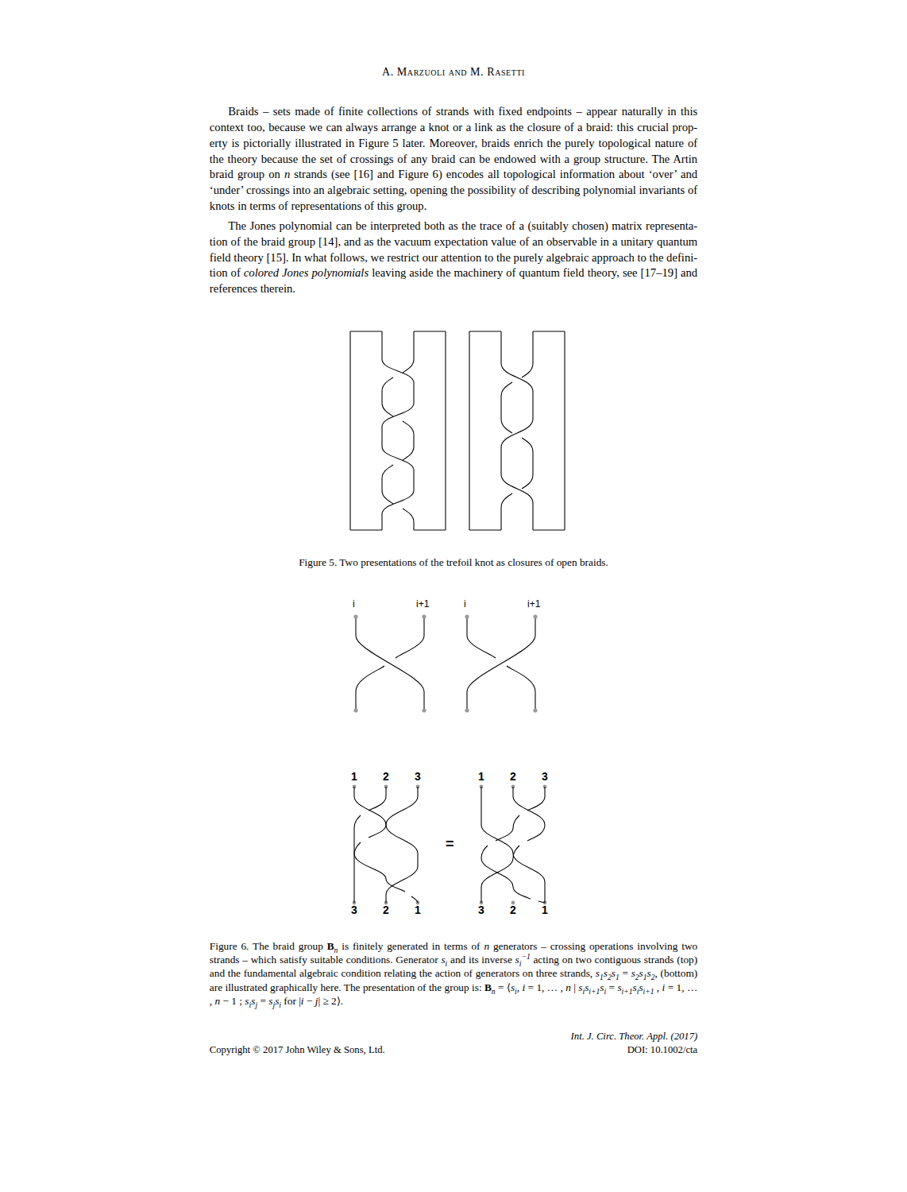A. Marzuoli and M. Rasetti
Braids – sets made of finite collections of strands with fixed endpoints – appear naturally in this context too, because we can always arrange a knot or a link as the closure of a braid: this crucial property is pictorially illustrated in Figure 5 later. Moreover, braids enrich the purely topological nature of the theory because the set of crossings of any braid can be endowed with a group structure. The Artin braid group on n strands (see [16] and Figure 6) encodes all topological information about ‘over’ and ‘under’ crossings into an algebraic setting, opening the possibility of describing polynomial invariants of knots in terms of representations of this group.
The Jones polynomial can be interpreted both as the trace of a (suitably chosen) matrix representation of the braid group [14], and as the vacuum expectation value of an observable in a unitary quantum field theory [15]. In what follows, we restrict our attention to the purely algebraic approach to the definition of colored Jones polynomials leaving aside the machinery of quantum field theory, see [17–19] and references therein.
Figure 5. Two presentations of the trefoil knot as closures of open braids.
i i+1 i i+1 1 2 3 1 2 3 3 2 1 3 2 1 =
Figure 6. The braid group Bn is finitely generated in terms of n generators – crossing operations involving two strands – which satisfy suitable conditions. Generator si and its inverse si−1 acting on two contiguous strands (top) and the fundamental algebraic condition relating the action of generators on three strands, s1s2s1 = s2s1s2, (bottom) are illustrated graphically here. The presentation of the group is: Bn = ⟨si, i = 1, … , n | sisi+1si = si+1sisi+1 , i = 1, … , n − 1 ; sisj = sjsi for |i − j| ≥ 2⟩.
Copyright © 2017 John Wiley & Sons, Ltd.
Int. J. Circ. Theor. Appl. (2017)
DOI: 10.1002/cta